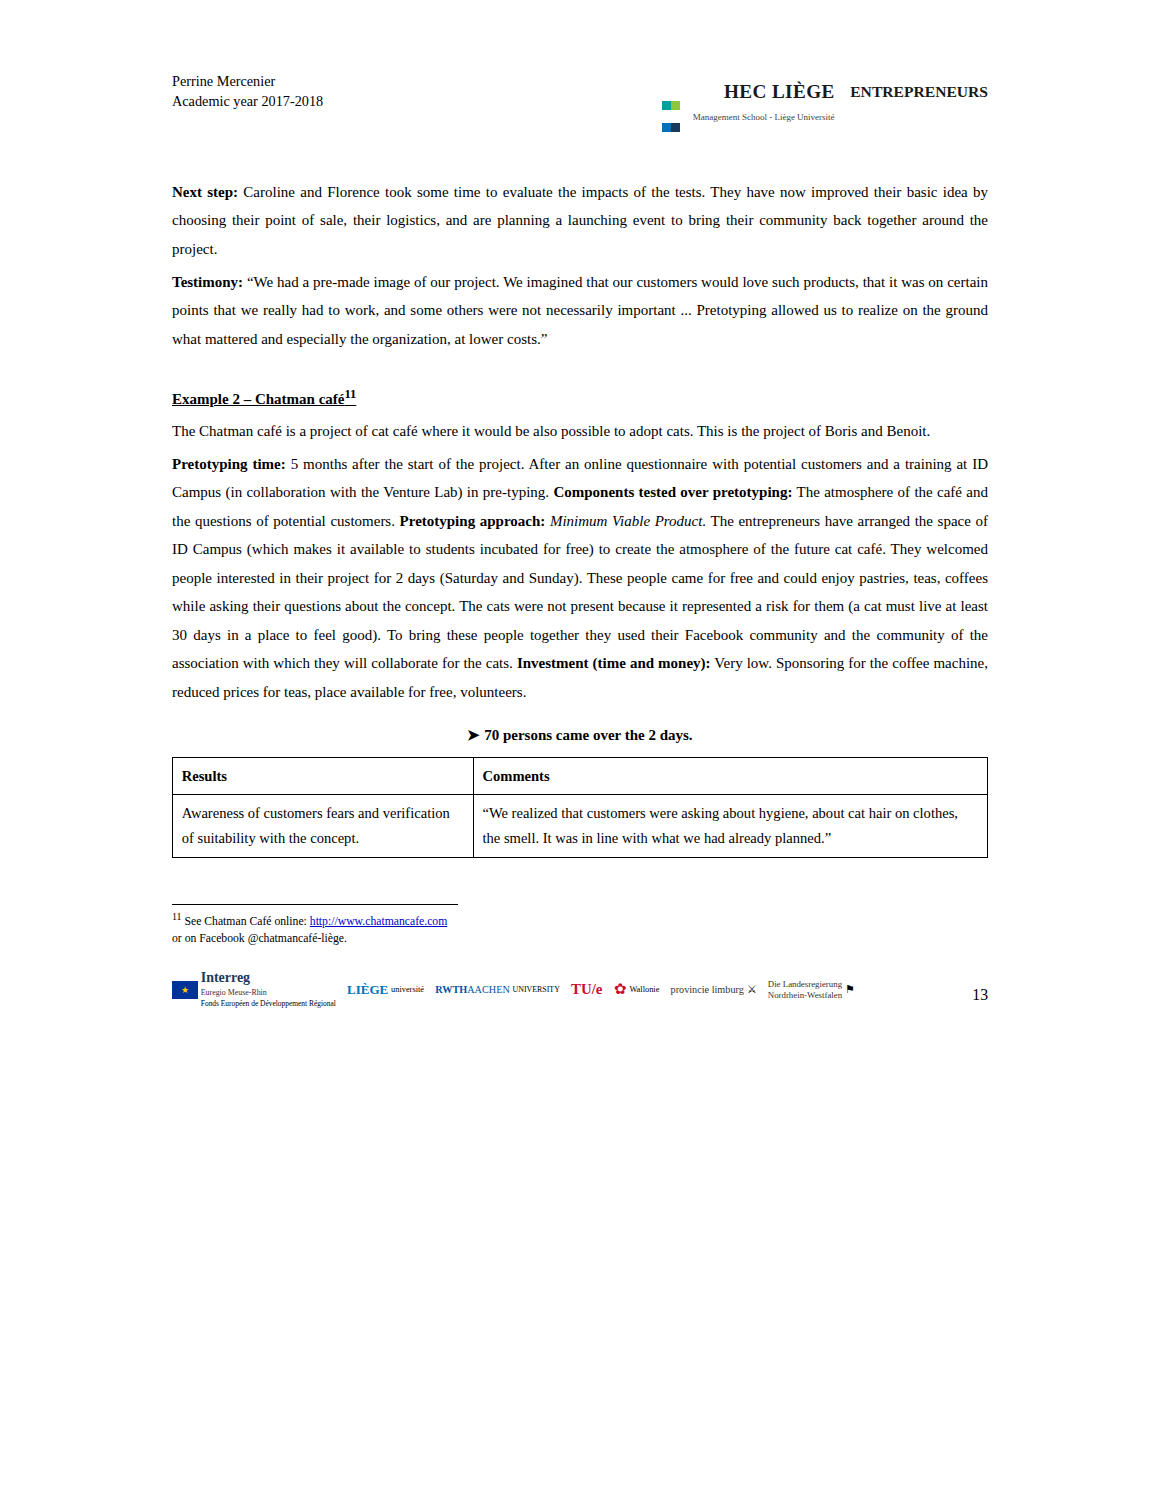Perrine Mercenier
Academic year 2017-2018
HEC LIÈGE Management School - Liège Université ENTREPRENEURS
Next step: Caroline and Florence took some time to evaluate the impacts of the tests. They have now improved their basic idea by choosing their point of sale, their logistics, and are planning a launching event to bring their community back together around the project.
Testimony: “We had a pre-made image of our project. We imagined that our customers would love such products, that it was on certain points that we really had to work, and some others were not necessarily important ... Pretotyping allowed us to realize on the ground what mattered and especially the organization, at lower costs.”
Example 2 – Chatman café11
The Chatman café is a project of cat café where it would be also possible to adopt cats. This is the project of Boris and Benoit.
Pretotyping time: 5 months after the start of the project. After an online questionnaire with potential customers and a training at ID Campus (in collaboration with the Venture Lab) in pre-typing. Components tested over pretotyping: The atmosphere of the café and the questions of potential customers. Pretotyping approach: Minimum Viable Product. The entrepreneurs have arranged the space of ID Campus (which makes it available to students incubated for free) to create the atmosphere of the future cat café. They welcomed people interested in their project for 2 days (Saturday and Sunday). These people came for free and could enjoy pastries, teas, coffees while asking their questions about the concept. The cats were not present because it represented a risk for them (a cat must live at least 30 days in a place to feel good). To bring these people together they used their Facebook community and the community of the association with which they will collaborate for the cats. Investment (time and money): Very low. Sponsoring for the coffee machine, reduced prices for teas, place available for free, volunteers.
➤ 70 persons came over the 2 days.
| Results | Comments |
| --- | --- |
| Awareness of customers fears and verification of suitability with the concept. | “We realized that customers were asking about hygiene, about cat hair on clothes, the smell. It was in line with what we had already planned.” |
11 See Chatman Café online: http://www.chatmancafe.com or on Facebook @chatmancafé-liège.
Interreg
Euregio Meuse-Rhin
Fonds Européen de Développement Régional
LIÈGE université
RWTHAACHEN UNIVERSITY
TU/e
✿ Wallonie
provincie limburg ⚔
Die Landesregierung
Nordrhein-Westfalen ⚑
13